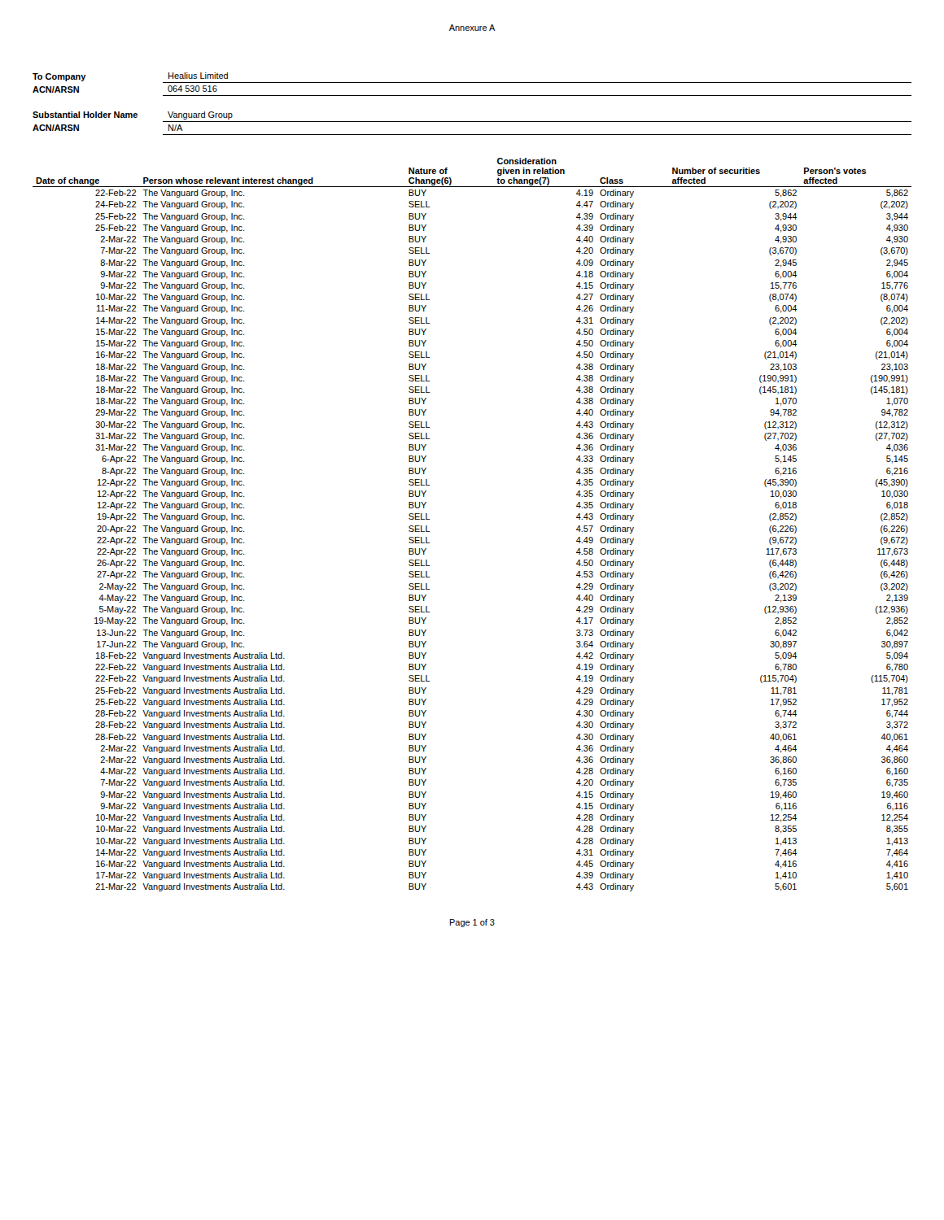Annexure A
| To Company | Healius Limited |
| ACN/ARSN | 064 530 516 |
| Substantial Holder Name | Vanguard Group |
| ACN/ARSN | N/A |
| Date of change | Person whose relevant interest changed | Nature of Change(6) | Consideration given in relation to change(7) | Class | Number of securities affected | Person's votes affected |
| --- | --- | --- | --- | --- | --- | --- |
| 22-Feb-22 | The Vanguard Group, Inc. | BUY | 4.19 | Ordinary | 5,862 | 5,862 |
| 24-Feb-22 | The Vanguard Group, Inc. | SELL | 4.47 | Ordinary | (2,202) | (2,202) |
| 25-Feb-22 | The Vanguard Group, Inc. | BUY | 4.39 | Ordinary | 3,944 | 3,944 |
| 25-Feb-22 | The Vanguard Group, Inc. | BUY | 4.39 | Ordinary | 4,930 | 4,930 |
| 2-Mar-22 | The Vanguard Group, Inc. | BUY | 4.40 | Ordinary | 4,930 | 4,930 |
| 7-Mar-22 | The Vanguard Group, Inc. | SELL | 4.20 | Ordinary | (3,670) | (3,670) |
| 8-Mar-22 | The Vanguard Group, Inc. | BUY | 4.09 | Ordinary | 2,945 | 2,945 |
| 9-Mar-22 | The Vanguard Group, Inc. | BUY | 4.18 | Ordinary | 6,004 | 6,004 |
| 9-Mar-22 | The Vanguard Group, Inc. | BUY | 4.15 | Ordinary | 15,776 | 15,776 |
| 10-Mar-22 | The Vanguard Group, Inc. | SELL | 4.27 | Ordinary | (8,074) | (8,074) |
| 11-Mar-22 | The Vanguard Group, Inc. | BUY | 4.26 | Ordinary | 6,004 | 6,004 |
| 14-Mar-22 | The Vanguard Group, Inc. | SELL | 4.31 | Ordinary | (2,202) | (2,202) |
| 15-Mar-22 | The Vanguard Group, Inc. | BUY | 4.50 | Ordinary | 6,004 | 6,004 |
| 15-Mar-22 | The Vanguard Group, Inc. | BUY | 4.50 | Ordinary | 6,004 | 6,004 |
| 16-Mar-22 | The Vanguard Group, Inc. | SELL | 4.50 | Ordinary | (21,014) | (21,014) |
| 18-Mar-22 | The Vanguard Group, Inc. | BUY | 4.38 | Ordinary | 23,103 | 23,103 |
| 18-Mar-22 | The Vanguard Group, Inc. | SELL | 4.38 | Ordinary | (190,991) | (190,991) |
| 18-Mar-22 | The Vanguard Group, Inc. | SELL | 4.38 | Ordinary | (145,181) | (145,181) |
| 18-Mar-22 | The Vanguard Group, Inc. | BUY | 4.38 | Ordinary | 1,070 | 1,070 |
| 29-Mar-22 | The Vanguard Group, Inc. | BUY | 4.40 | Ordinary | 94,782 | 94,782 |
| 30-Mar-22 | The Vanguard Group, Inc. | SELL | 4.43 | Ordinary | (12,312) | (12,312) |
| 31-Mar-22 | The Vanguard Group, Inc. | SELL | 4.36 | Ordinary | (27,702) | (27,702) |
| 31-Mar-22 | The Vanguard Group, Inc. | BUY | 4.36 | Ordinary | 4,036 | 4,036 |
| 6-Apr-22 | The Vanguard Group, Inc. | BUY | 4.33 | Ordinary | 5,145 | 5,145 |
| 8-Apr-22 | The Vanguard Group, Inc. | BUY | 4.35 | Ordinary | 6,216 | 6,216 |
| 12-Apr-22 | The Vanguard Group, Inc. | SELL | 4.35 | Ordinary | (45,390) | (45,390) |
| 12-Apr-22 | The Vanguard Group, Inc. | BUY | 4.35 | Ordinary | 10,030 | 10,030 |
| 12-Apr-22 | The Vanguard Group, Inc. | BUY | 4.35 | Ordinary | 6,018 | 6,018 |
| 19-Apr-22 | The Vanguard Group, Inc. | SELL | 4.43 | Ordinary | (2,852) | (2,852) |
| 20-Apr-22 | The Vanguard Group, Inc. | SELL | 4.57 | Ordinary | (6,226) | (6,226) |
| 22-Apr-22 | The Vanguard Group, Inc. | SELL | 4.49 | Ordinary | (9,672) | (9,672) |
| 22-Apr-22 | The Vanguard Group, Inc. | BUY | 4.58 | Ordinary | 117,673 | 117,673 |
| 26-Apr-22 | The Vanguard Group, Inc. | SELL | 4.50 | Ordinary | (6,448) | (6,448) |
| 27-Apr-22 | The Vanguard Group, Inc. | SELL | 4.53 | Ordinary | (6,426) | (6,426) |
| 2-May-22 | The Vanguard Group, Inc. | SELL | 4.29 | Ordinary | (3,202) | (3,202) |
| 4-May-22 | The Vanguard Group, Inc. | BUY | 4.40 | Ordinary | 2,139 | 2,139 |
| 5-May-22 | The Vanguard Group, Inc. | SELL | 4.29 | Ordinary | (12,936) | (12,936) |
| 19-May-22 | The Vanguard Group, Inc. | BUY | 4.17 | Ordinary | 2,852 | 2,852 |
| 13-Jun-22 | The Vanguard Group, Inc. | BUY | 3.73 | Ordinary | 6,042 | 6,042 |
| 17-Jun-22 | The Vanguard Group, Inc. | BUY | 3.64 | Ordinary | 30,897 | 30,897 |
| 18-Feb-22 | Vanguard Investments Australia Ltd. | BUY | 4.42 | Ordinary | 5,094 | 5,094 |
| 22-Feb-22 | Vanguard Investments Australia Ltd. | BUY | 4.19 | Ordinary | 6,780 | 6,780 |
| 22-Feb-22 | Vanguard Investments Australia Ltd. | SELL | 4.19 | Ordinary | (115,704) | (115,704) |
| 25-Feb-22 | Vanguard Investments Australia Ltd. | BUY | 4.29 | Ordinary | 11,781 | 11,781 |
| 25-Feb-22 | Vanguard Investments Australia Ltd. | BUY | 4.29 | Ordinary | 17,952 | 17,952 |
| 28-Feb-22 | Vanguard Investments Australia Ltd. | BUY | 4.30 | Ordinary | 6,744 | 6,744 |
| 28-Feb-22 | Vanguard Investments Australia Ltd. | BUY | 4.30 | Ordinary | 3,372 | 3,372 |
| 28-Feb-22 | Vanguard Investments Australia Ltd. | BUY | 4.30 | Ordinary | 40,061 | 40,061 |
| 2-Mar-22 | Vanguard Investments Australia Ltd. | BUY | 4.36 | Ordinary | 4,464 | 4,464 |
| 2-Mar-22 | Vanguard Investments Australia Ltd. | BUY | 4.36 | Ordinary | 36,860 | 36,860 |
| 4-Mar-22 | Vanguard Investments Australia Ltd. | BUY | 4.28 | Ordinary | 6,160 | 6,160 |
| 7-Mar-22 | Vanguard Investments Australia Ltd. | BUY | 4.20 | Ordinary | 6,735 | 6,735 |
| 9-Mar-22 | Vanguard Investments Australia Ltd. | BUY | 4.15 | Ordinary | 19,460 | 19,460 |
| 9-Mar-22 | Vanguard Investments Australia Ltd. | BUY | 4.15 | Ordinary | 6,116 | 6,116 |
| 10-Mar-22 | Vanguard Investments Australia Ltd. | BUY | 4.28 | Ordinary | 12,254 | 12,254 |
| 10-Mar-22 | Vanguard Investments Australia Ltd. | BUY | 4.28 | Ordinary | 8,355 | 8,355 |
| 10-Mar-22 | Vanguard Investments Australia Ltd. | BUY | 4.28 | Ordinary | 1,413 | 1,413 |
| 14-Mar-22 | Vanguard Investments Australia Ltd. | BUY | 4.31 | Ordinary | 7,464 | 7,464 |
| 16-Mar-22 | Vanguard Investments Australia Ltd. | BUY | 4.45 | Ordinary | 4,416 | 4,416 |
| 17-Mar-22 | Vanguard Investments Australia Ltd. | BUY | 4.39 | Ordinary | 1,410 | 1,410 |
| 21-Mar-22 | Vanguard Investments Australia Ltd. | BUY | 4.43 | Ordinary | 5,601 | 5,601 |
Page 1 of 3